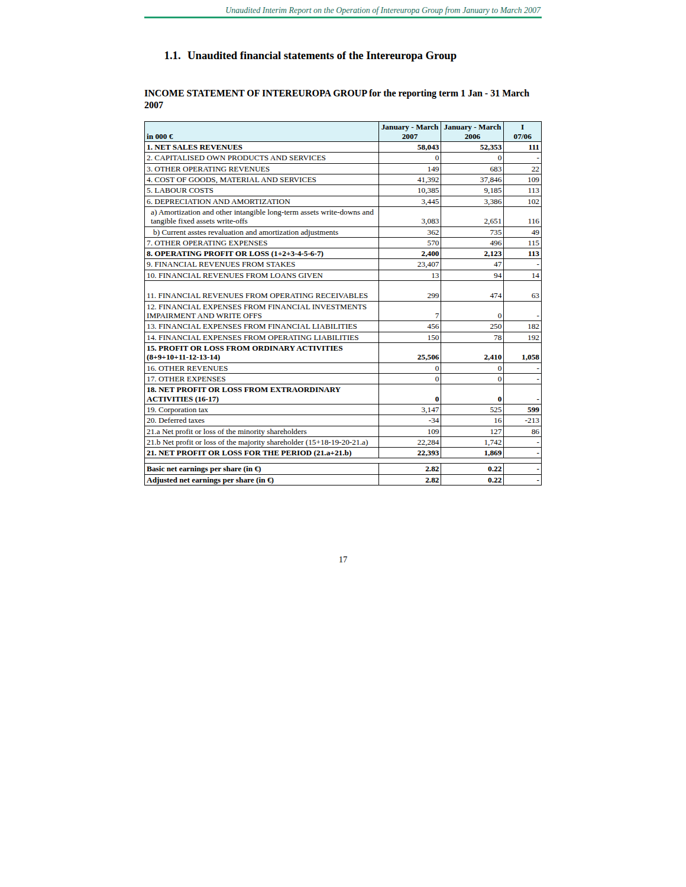Unaudited Interim Report on the Operation of Intereuropa Group from January to March 2007
1.1. Unaudited financial statements of the Intereuropa Group
INCOME STATEMENT OF INTEREUROPA GROUP for the reporting term 1 Jan - 31 March 2007
| in 000 € | January - March 2007 | January - March 2006 | I 07/06 |
| --- | --- | --- | --- |
| 1. NET SALES REVENUES | 58,043 | 52,353 | 111 |
| 2. CAPITALISED OWN PRODUCTS AND SERVICES | 0 | 0 | - |
| 3. OTHER OPERATING REVENUES | 149 | 683 | 22 |
| 4. COST OF GOODS, MATERIAL AND SERVICES | 41,392 | 37,846 | 109 |
| 5. LABOUR COSTS | 10,385 | 9,185 | 113 |
| 6. DEPRECIATION AND AMORTIZATION | 3,445 | 3,386 | 102 |
| a) Amortization and other intangible long-term assets write-downs and tangible fixed assets write-offs | 3,083 | 2,651 | 116 |
| b) Current asstes revaluation and amortization adjustments | 362 | 735 | 49 |
| 7. OTHER OPERATING EXPENSES | 570 | 496 | 115 |
| 8. OPERATING PROFIT OR LOSS (1+2+3-4-5-6-7) | 2,400 | 2,123 | 113 |
| 9. FINANCIAL REVENUES FROM STAKES | 23,407 | 47 | - |
| 10. FINANCIAL REVENUES FROM LOANS GIVEN | 13 | 94 | 14 |
| 11. FINANCIAL REVENUES FROM OPERATING RECEIVABLES | 299 | 474 | 63 |
| 12. FINANCIAL EXPENSES FROM FINANCIAL INVESTMENTS IMPAIRMENT AND WRITE OFFS | 7 | 0 | - |
| 13. FINANCIAL EXPENSES FROM FINANCIAL LIABILITIES | 456 | 250 | 182 |
| 14. FINANCIAL EXPENSES FROM OPERATING LIABILITIES | 150 | 78 | 192 |
| 15. PROFIT OR LOSS FROM ORDINARY ACTIVITIES (8+9+10+11-12-13-14) | 25,506 | 2,410 | 1,058 |
| 16. OTHER REVENUES | 0 | 0 | - |
| 17. OTHER EXPENSES | 0 | 0 | - |
| 18. NET PROFIT OR LOSS FROM EXTRAORDINARY ACTIVITIES (16-17) | 0 | 0 | - |
| 19. Corporation tax | 3,147 | 525 | 599 |
| 20. Deferred taxes | -34 | 16 | -213 |
| 21.a Net profit or loss of the minority shareholders | 109 | 127 | 86 |
| 21.b Net profit or loss of the majority shareholder (15+18-19-20-21.a) | 22,284 | 1,742 | - |
| 21. NET PROFIT OR LOSS FOR THE PERIOD (21.a+21.b) | 22,393 | 1,869 | - |
| Basic net earnings per share (in €) | 2.82 | 0.22 | - |
| Adjusted net earnings per share (in €) | 2.82 | 0.22 | - |
17